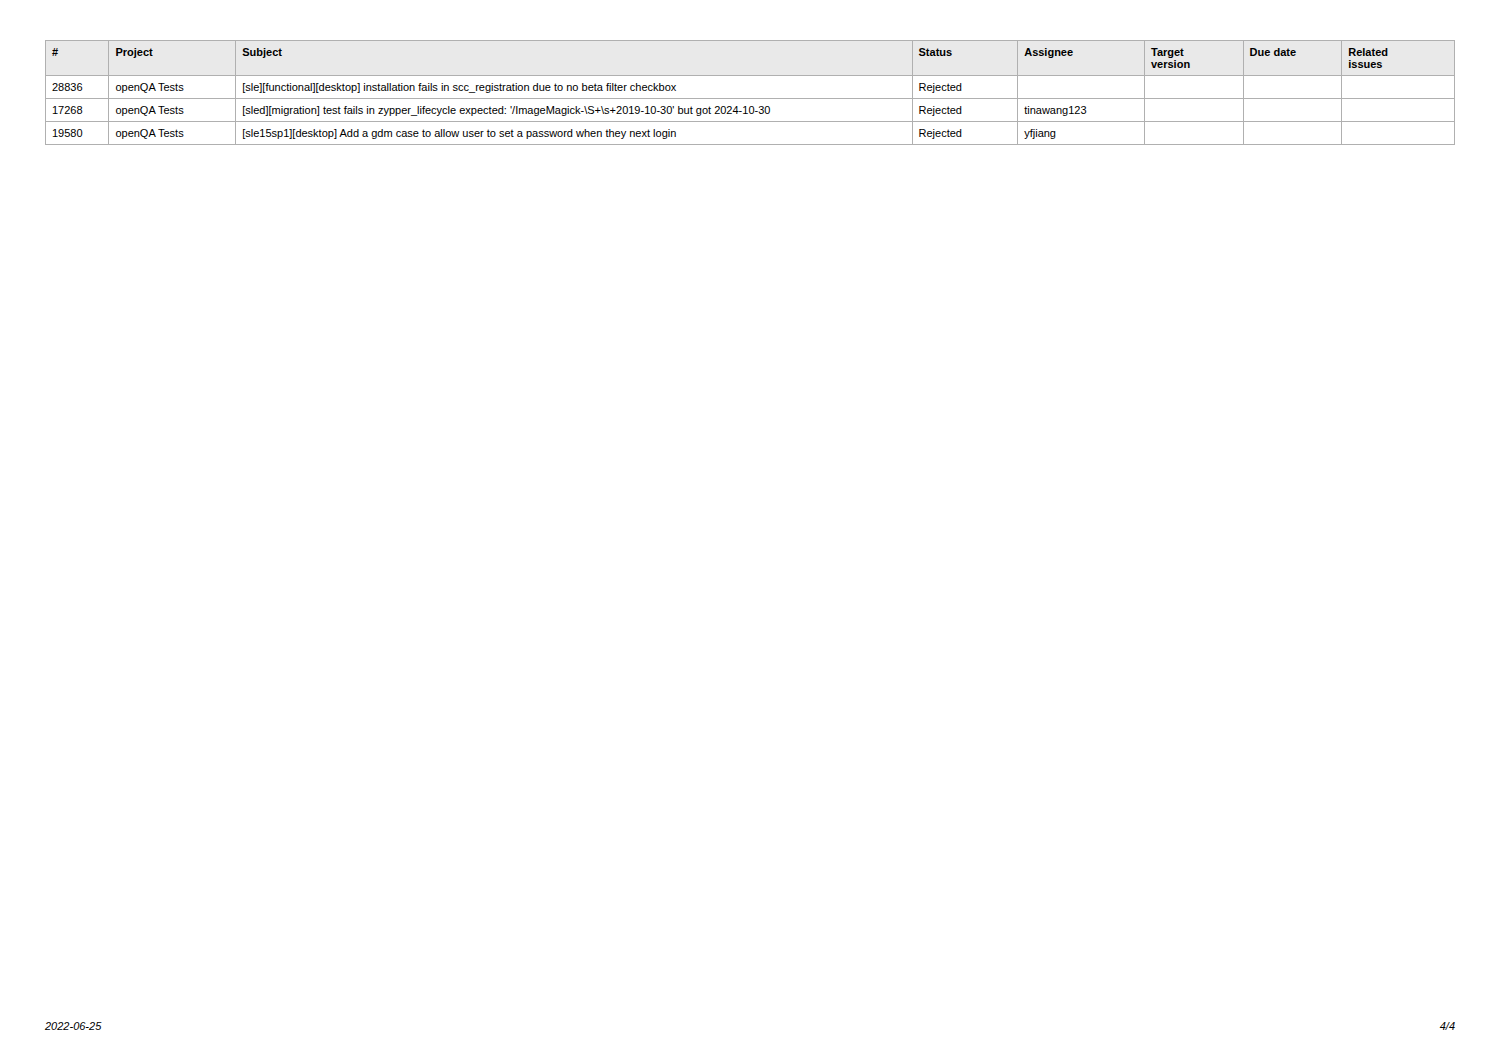| # | Project | Subject | Status | Assignee | Target version | Due date | Related issues |
| --- | --- | --- | --- | --- | --- | --- | --- |
| 28836 | openQA Tests | [sle][functional][desktop] installation fails in scc_registration due to no beta filter checkbox | Rejected | | | | |
| 17268 | openQA Tests | [sled][migration] test fails in zypper_lifecycle expected: '/ImageMagick-\S+\s+2019-10-30' but got 2024-10-30 | Rejected | tinawang123 | | | |
| 19580 | openQA Tests | [sle15sp1][desktop] Add a gdm case to allow user to set a password when they next login | Rejected | yfjiang | | | |
2022-06-25 4/4